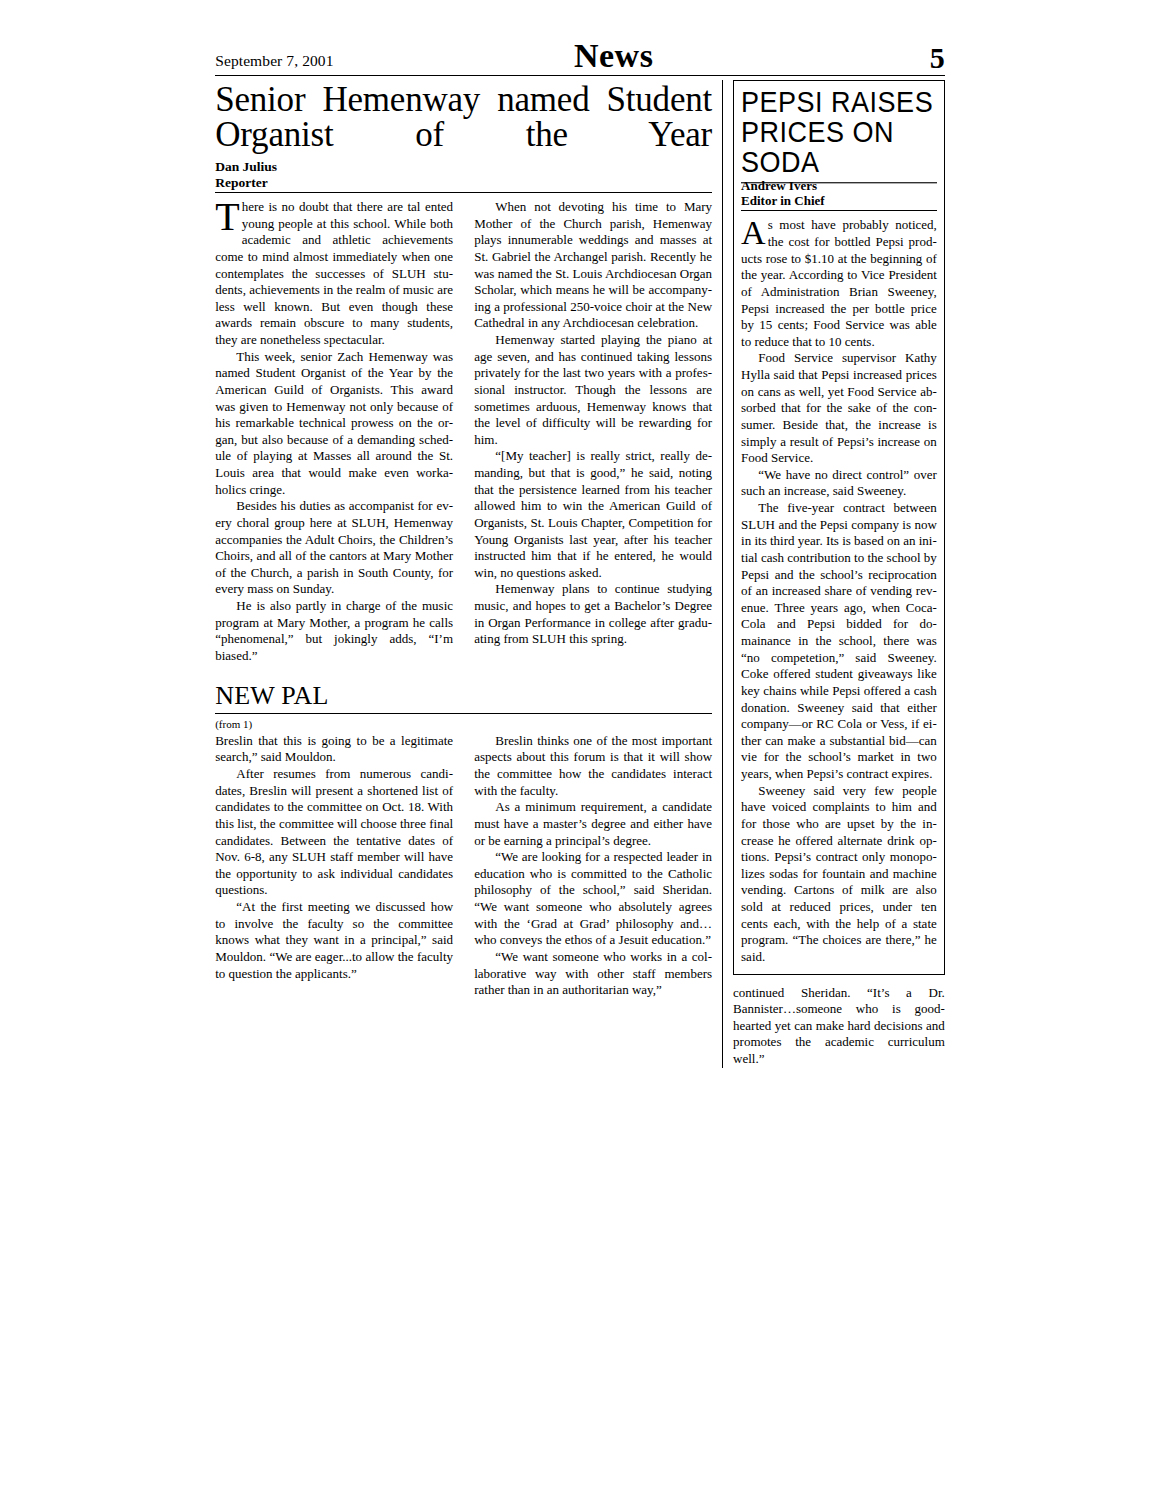September 7, 2001
News
5
Senior Hemenway named Student Organist of the Year
Dan Julius
Reporter
There is no doubt that there are tal ented young people at this school. While both academic and athletic achievements come to mind almost immediately when one contemplates the successes of SLUH students, achievements in the realm of music are less well known. But even though these awards remain obscure to many students, they are nonetheless spectacular.
This week, senior Zach Hemenway was named Student Organist of the Year by the American Guild of Organists. This award was given to Hemenway not only because of his remarkable technical prowess on the organ, but also because of a demanding schedule of playing at Masses all around the St. Louis area that would make even workaholics cringe.
Besides his duties as accompanist for every choral group here at SLUH, Hemenway accompanies the Adult Choirs, the Children’s Choirs, and all of the cantors at Mary Mother of the Church, a parish in South County, for every mass on Sunday.
He is also partly in charge of the music program at Mary Mother, a program he calls “phenomenal,” but jokingly adds, “I’m biased.”
When not devoting his time to Mary Mother of the Church parish, Hemenway plays innumerable weddings and masses at St. Gabriel the Archangel parish. Recently he was named the St. Louis Archdiocesan Organ Scholar, which means he will be accompanying a professional 250-voice choir at the New Cathedral in any Archdiocesan celebration.
Hemenway started playing the piano at age seven, and has continued taking lessons privately for the last two years with a professional instructor. Though the lessons are sometimes arduous, Hemenway knows that the level of difficulty will be rewarding for him.
“[My teacher] is really strict, really demanding, but that is good,” he said, noting that the persistence learned from his teacher allowed him to win the American Guild of Organists, St. Louis Chapter, Competition for Young Organists last year, after his teacher instructed him that if he entered, he would win, no questions asked.
Hemenway plans to continue studying music, and hopes to get a Bachelor’s Degree in Organ Performance in college after graduating from SLUH this spring.
NEW PAL
(from 1)
Breslin that this is going to be a legitimate search,” said Mouldon.
After resumes from numerous candidates, Breslin will present a shortened list of candidates to the committee on Oct. 18. With this list, the committee will choose three final candidates. Between the tentative dates of Nov. 6-8, any SLUH staff member will have the opportunity to ask individual candidates questions.
“At the first meeting we discussed how to involve the faculty so the committee knows what they want in a principal,” said Mouldon. “We are eager...to allow the faculty to question the applicants.”
Breslin thinks one of the most important aspects about this forum is that it will show the committee how the candidates interact with the faculty.
As a minimum requirement, a candidate must have a master’s degree and either have or be earning a principal’s degree.
“We are looking for a respected leader in education who is committed to the Catholic philosophy of the school,” said Sheridan. “We want someone who absolutely agrees with the ‘Grad at Grad’ philosophy and…who conveys the ethos of a Jesuit education.”
“We want someone who works in a collaborative way with other staff members rather than in an authoritarian way,”
PEPSI RAISES PRICES ON SODA
Andrew Ivers
Editor in Chief
As most have probably noticed, the cost for bottled Pepsi products rose to $1.10 at the beginning of the year. According to Vice President of Administration Brian Sweeney, Pepsi increased the per bottle price by 15 cents; Food Service was able to reduce that to 10 cents.
Food Service supervisor Kathy Hylla said that Pepsi increased prices on cans as well, yet Food Service absorbed that for the sake of the consumer. Beside that, the increase is simply a result of Pepsi’s increase on Food Service.
“We have no direct control” over such an increase, said Sweeney.
The five-year contract between SLUH and the Pepsi company is now in its third year. Its is based on an initial cash contribution to the school by Pepsi and the school’s reciprocation of an increased share of vending revenue. Three years ago, when Coca-Cola and Pepsi bidded for domainance in the school, there was “no competetion,” said Sweeney. Coke offered student giveaways like key chains while Pepsi offered a cash donation. Sweeney said that either company—or RC Cola or Vess, if either can make a substantial bid—can vie for the school’s market in two years, when Pepsi’s contract expires.
Sweeney said very few people have voiced complaints to him and for those who are upset by the increase he offered alternate drink options. Pepsi’s contract only monopolizes sodas for fountain and machine vending. Cartons of milk are also sold at reduced prices, under ten cents each, with the help of a state program. “The choices are there,” he said.
continued Sheridan. “It’s a Dr. Bannister…someone who is good-hearted yet can make hard decisions and promotes the academic curriculum well.”